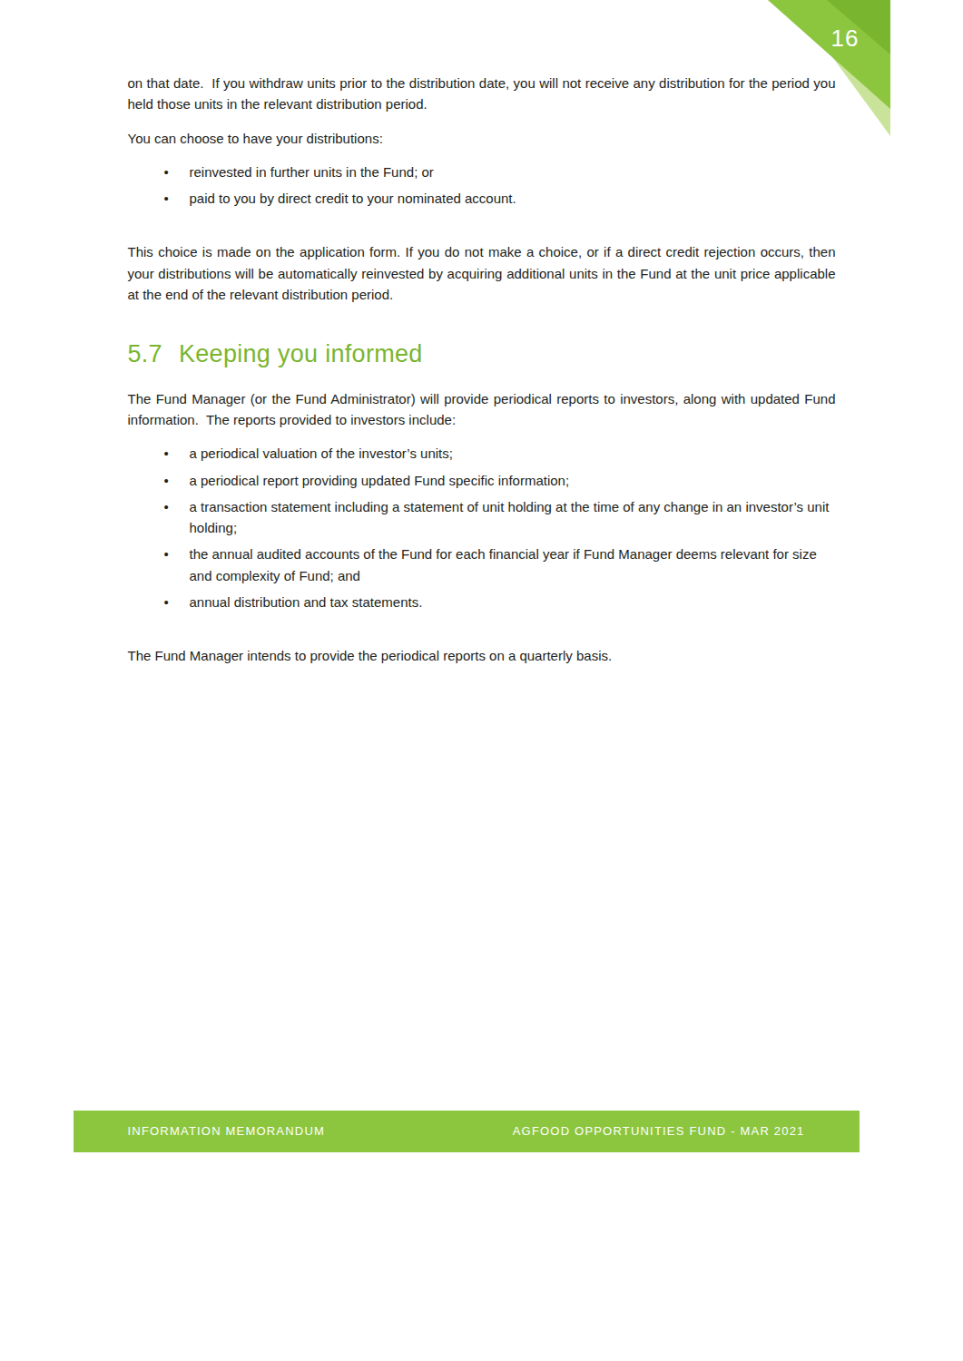16
on that date. If you withdraw units prior to the distribution date, you will not receive any distribution for the period you held those units in the relevant distribution period.
You can choose to have your distributions:
reinvested in further units in the Fund; or
paid to you by direct credit to your nominated account.
This choice is made on the application form. If you do not make a choice, or if a direct credit rejection occurs, then your distributions will be automatically reinvested by acquiring additional units in the Fund at the unit price applicable at the end of the relevant distribution period.
5.7 Keeping you informed
The Fund Manager (or the Fund Administrator) will provide periodical reports to investors, along with updated Fund information. The reports provided to investors include:
a periodical valuation of the investor’s units;
a periodical report providing updated Fund specific information;
a transaction statement including a statement of unit holding at the time of any change in an investor’s unit holding;
the annual audited accounts of the Fund for each financial year if Fund Manager deems relevant for size and complexity of Fund; and
annual distribution and tax statements.
The Fund Manager intends to provide the periodical reports on a quarterly basis.
Information Memorandum AgFood Opportunities Fund - Mar 2021